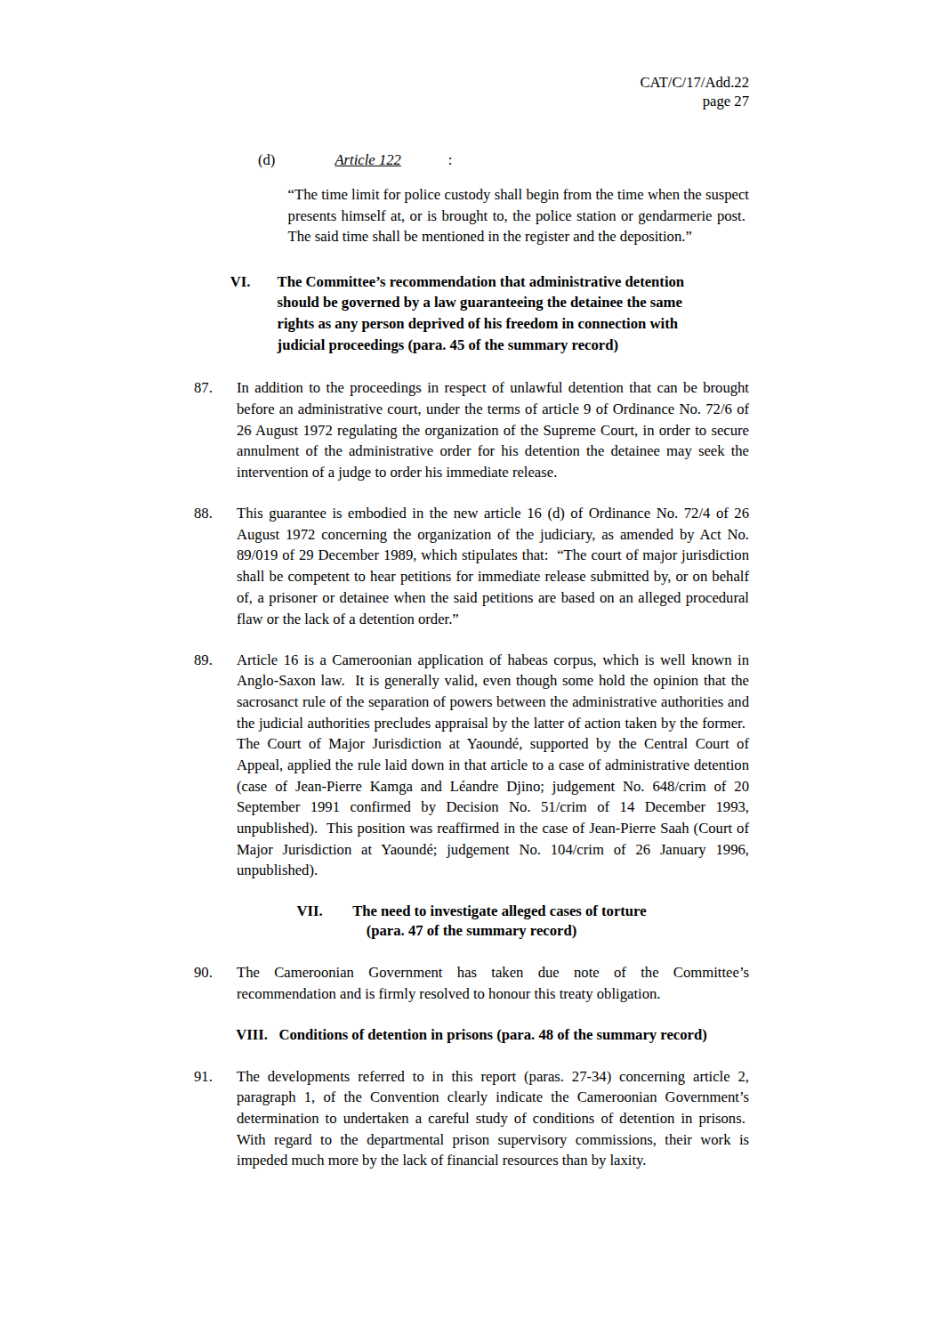CAT/C/17/Add.22 page 27
(d) Article 122:
“The time limit for police custody shall begin from the time when the suspect presents himself at, or is brought to, the police station or gendarmerie post. The said time shall be mentioned in the register and the deposition.”
VI. The Committee’s recommendation that administrative detention should be governed by a law guaranteeing the detainee the same rights as any person deprived of his freedom in connection with judicial proceedings (para. 45 of the summary record)
87. In addition to the proceedings in respect of unlawful detention that can be brought before an administrative court, under the terms of article 9 of Ordinance No. 72/6 of 26 August 1972 regulating the organization of the Supreme Court, in order to secure annulment of the administrative order for his detention the detainee may seek the intervention of a judge to order his immediate release.
88. This guarantee is embodied in the new article 16 (d) of Ordinance No. 72/4 of 26 August 1972 concerning the organization of the judiciary, as amended by Act No. 89/019 of 29 December 1989, which stipulates that: “The court of major jurisdiction shall be competent to hear petitions for immediate release submitted by, or on behalf of, a prisoner or detainee when the said petitions are based on an alleged procedural flaw or the lack of a detention order.”
89. Article 16 is a Cameroonian application of habeas corpus, which is well known in Anglo-Saxon law. It is generally valid, even though some hold the opinion that the sacrosanct rule of the separation of powers between the administrative authorities and the judicial authorities precludes appraisal by the latter of action taken by the former. The Court of Major Jurisdiction at Yaoundé, supported by the Central Court of Appeal, applied the rule laid down in that article to a case of administrative detention (case of Jean-Pierre Kamga and Léandre Djino; judgement No. 648/crim of 20 September 1991 confirmed by Decision No. 51/crim of 14 December 1993, unpublished). This position was reaffirmed in the case of Jean-Pierre Saah (Court of Major Jurisdiction at Yaoundé; judgement No. 104/crim of 26 January 1996, unpublished).
VII. The need to investigate alleged cases of torture
(para. 47 of the summary record)
90. The Cameroonian Government has taken due note of the Committee’s recommendation and is firmly resolved to honour this treaty obligation.
VIII. Conditions of detention in prisons (para. 48 of the summary record)
91. The developments referred to in this report (paras. 27-34) concerning article 2, paragraph 1, of the Convention clearly indicate the Cameroonian Government’s determination to undertaken a careful study of conditions of detention in prisons. With regard to the departmental prison supervisory commissions, their work is impeded much more by the lack of financial resources than by laxity.